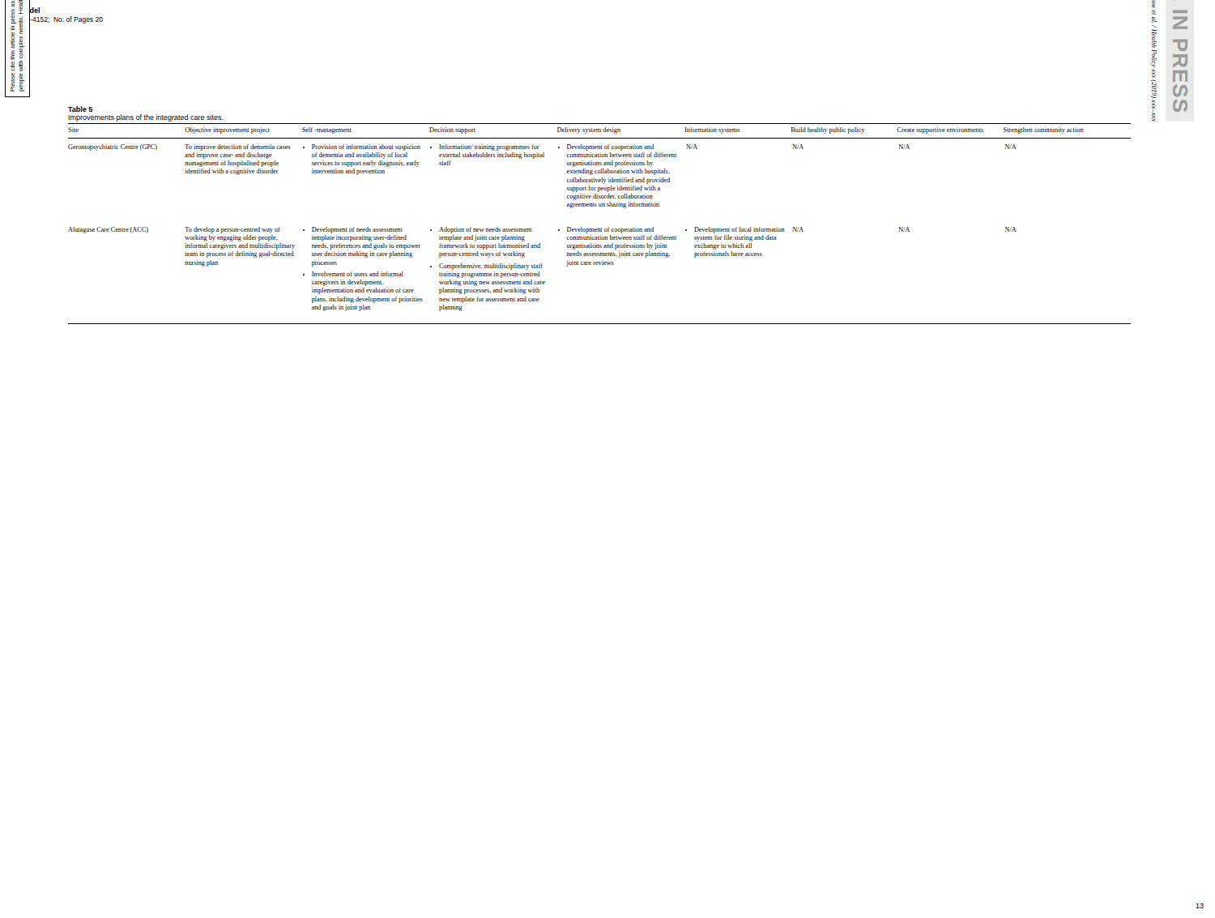G Model
HEAP-4152; No. of Pages 20
Please cite this article in press as: A. Stoop, S.R. de Bruin, G. Wistow et al., Exploring improvement plans of fourteen European integrated care sites for older people with complex needs. Health Policy (2019), https://doi.org/10.1016/j.healthpol.2019.09.009
ARTICLE IN PRESS
A. Stoop, S.R. de Bruin, G. Wistow et al. / Health Policy xxx (2019) xxx–xxx
13
Table 5 Improvements plans of the integrated care sites.
| Site | Objective improvement project | Self -management | Decision support | Delivery system design | Information systems | Build healthy public policy | Create supportive environments | Strengthen community action |
| --- | --- | --- | --- | --- | --- | --- | --- | --- |
| Gerontopsychiatric Centre (GPC) | To improve detection of dementia cases and improve case- and discharge management of hospitalised people identified with a cognitive disorder | Provision of information about suspicion of dementia and availability of local services to support early diagnosis, early intervention and prevention | Information/ training programmes for external stakeholders including hospital staff | Development of cooperation and communication between staff of different organisations and professions by extending collaboration with hospitals, collaboratively identified and provided support for people identified with a cognitive disorder, collaboration agreements on sharing information | N/A | N/A | N/A | N/A |
| Alutaguse Care Centre (ACC) | To develop a person-centred way of working by engaging older people, informal caregivers and multidisciplinary team in process of defining goal-directed nursing plan | Development of needs assessment template incorporating user-defined needs, preferences and goals to empower user decision making in care planning processes Involvement of users and informal caregivers in development, implementation and evaluation of care plans, including development of priorities and goals in joint plan | Adoption of new needs assessment template and joint care planning framework to support harmonised and person-centred ways of working Comprehensive, multidisciplinary staff training programme in person-centred working using new assessment and care planning processes, and working with new template for assessment and care planning | Development of cooperation and communication between staff of different organisations and professions by joint needs assessments, joint care planning, joint care reviews | Development of local information system for file storing and data exchange to which all professionals have access | N/A | N/A | N/A |